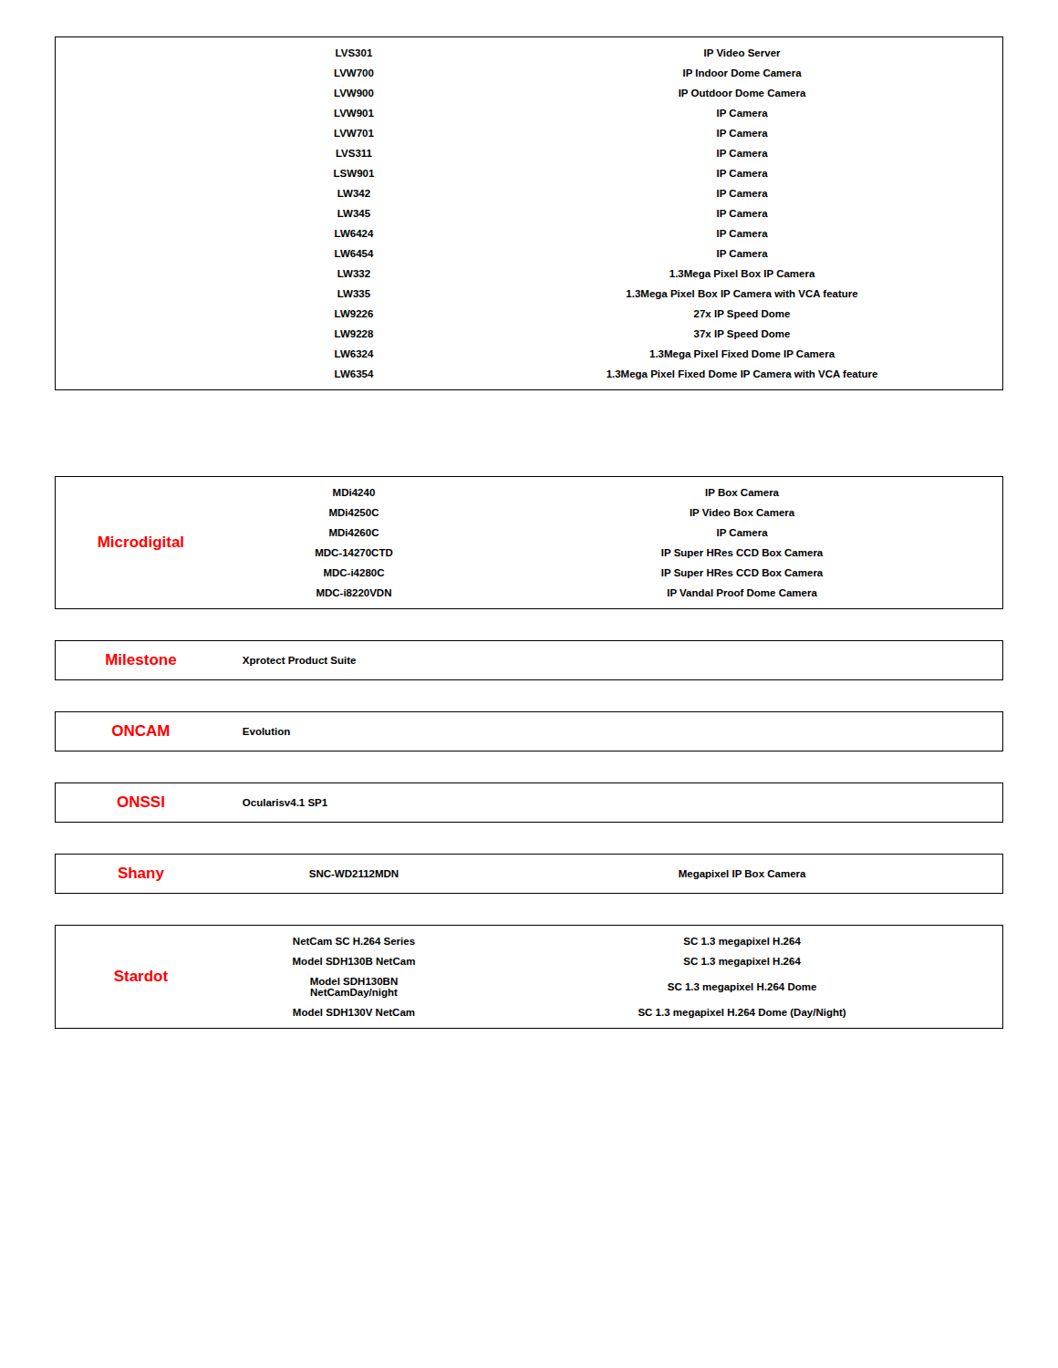| | LVS301 | IP Video Server |
| | LVW700 | IP Indoor Dome Camera |
| | LVW900 | IP Outdoor Dome Camera |
| | LVW901 | IP Camera |
| | LVW701 | IP Camera |
| | LVS311 | IP Camera |
| | LSW901 | IP Camera |
| | LW342 | IP Camera |
| | LW345 | IP Camera |
| | LW6424 | IP Camera |
| | LW6454 | IP Camera |
| | LW332 | 1.3Mega Pixel Box IP Camera |
| | LW335 | 1.3Mega Pixel Box IP Camera with VCA feature |
| | LW9226 | 27x IP Speed Dome |
| | LW9228 | 37x IP Speed Dome |
| | LW6324 | 1.3Mega Pixel Fixed Dome IP Camera |
| | LW6354 | 1.3Mega Pixel Fixed Dome IP Camera with VCA feature |
| Microdigital | MDi4240 | IP Box Camera |
| MDi4250C | IP Video Box Camera |
| MDi4260C | IP Camera |
| MDC-14270CTD | IP Super HRes CCD Box Camera |
| MDC-i4280C | IP Super HRes CCD Box Camera |
| MDC-i8220VDN | IP Vandal Proof Dome Camera |
| Milestone | Xprotect Product Suite |
| ONCAM | Evolution |
| ONSSI | Ocularisv4.1 SP1 |
| Shany | SNC-WD2112MDN | Megapixel IP Box Camera |
| Stardot | NetCam SC H.264 Series | SC 1.3 megapixel H.264 |
| Model SDH130B NetCam | SC 1.3 megapixel H.264 |
| Model SDH130BN NetCamDay/night | SC 1.3 megapixel H.264 Dome |
| Model SDH130V NetCam | SC 1.3 megapixel H.264 Dome (Day/Night) |